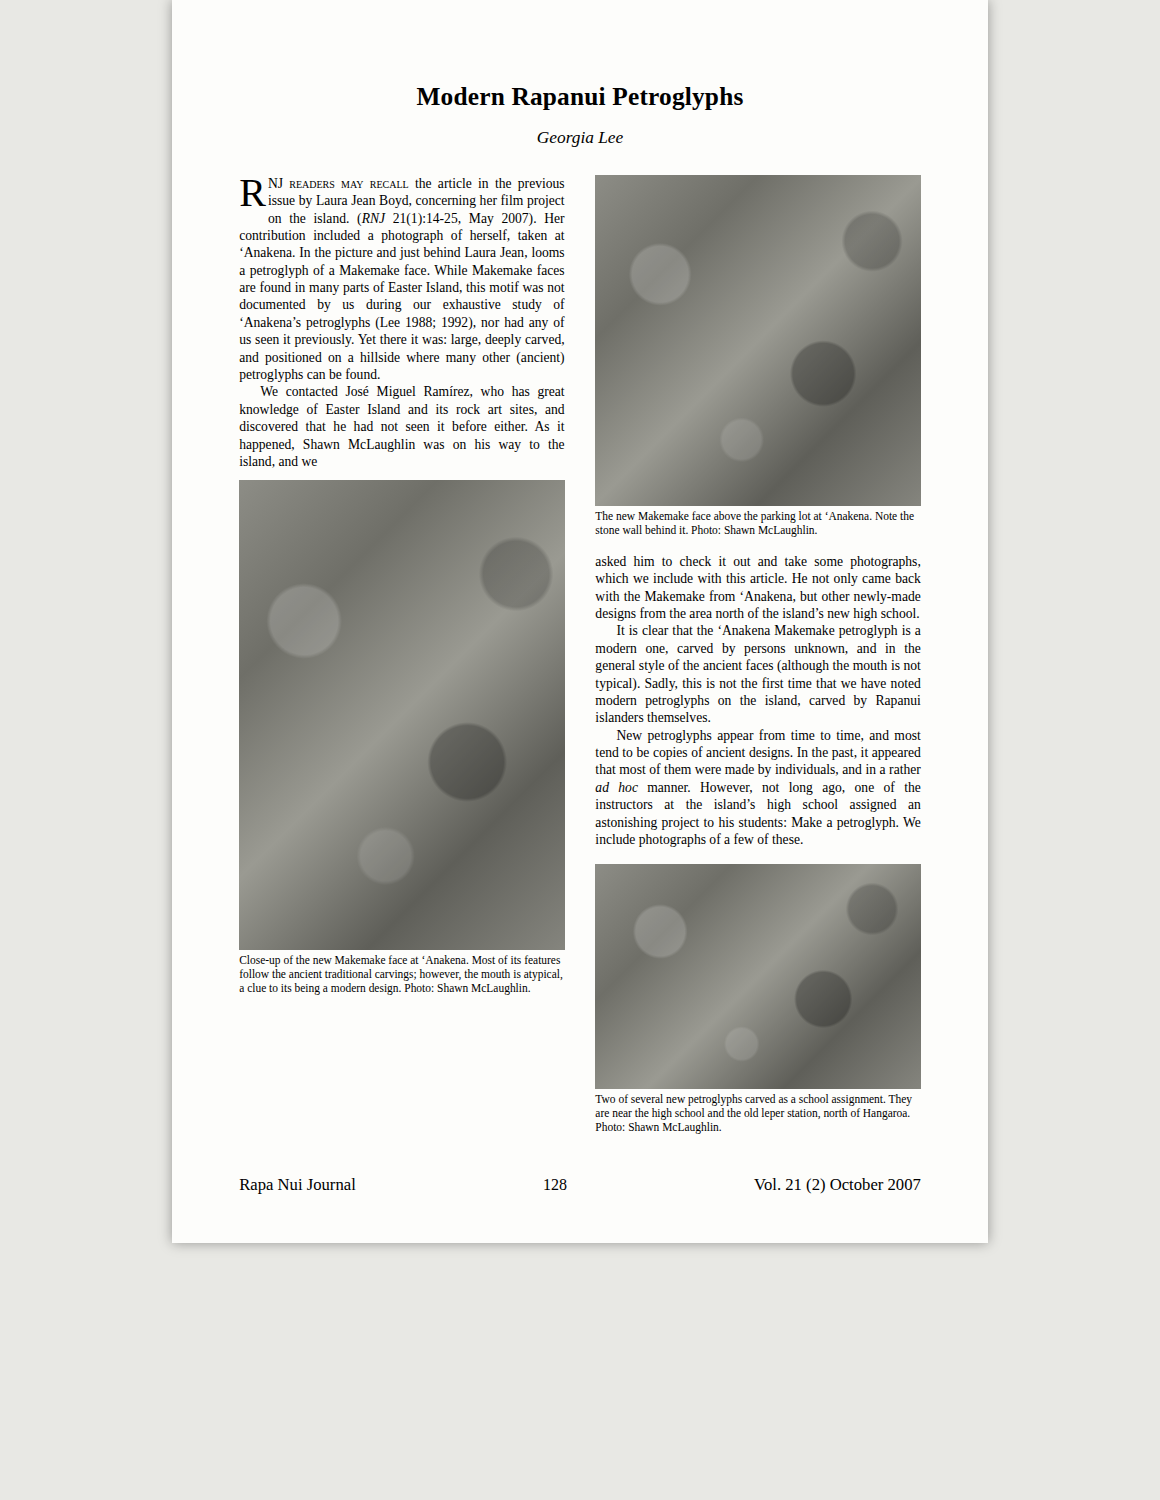Modern Rapanui Petroglyphs
Georgia Lee
RNJ readers may recall the article in the previous issue by Laura Jean Boyd, concerning her film project on the island. (RNJ 21(1):14-25, May 2007). Her contribution included a photograph of herself, taken at ‘Anakena. In the picture and just behind Laura Jean, looms a petroglyph of a Makemake face. While Makemake faces are found in many parts of Easter Island, this motif was not documented by us during our exhaustive study of ‘Anakena’s petroglyphs (Lee 1988; 1992), nor had any of us seen it previously. Yet there it was: large, deeply carved, and positioned on a hillside where many other (ancient) petroglyphs can be found.
We contacted José Miguel Ramírez, who has great knowledge of Easter Island and its rock art sites, and discovered that he had not seen it before either. As it happened, Shawn McLaughlin was on his way to the island, and we
Close-up of the new Makemake face at ‘Anakena. Most of its features follow the ancient traditional carvings; however, the mouth is atypical, a clue to its being a modern design. Photo: Shawn McLaughlin.
The new Makemake face above the parking lot at ‘Anakena. Note the stone wall behind it. Photo: Shawn McLaughlin.
asked him to check it out and take some photographs, which we include with this article. He not only came back with the Makemake from ‘Anakena, but other newly-made designs from the area north of the island’s new high school.
It is clear that the ‘Anakena Makemake petroglyph is a modern one, carved by persons unknown, and in the general style of the ancient faces (although the mouth is not typical). Sadly, this is not the first time that we have noted modern petroglyphs on the island, carved by Rapanui islanders themselves.
New petroglyphs appear from time to time, and most tend to be copies of ancient designs. In the past, it appeared that most of them were made by individuals, and in a rather ad hoc manner. However, not long ago, one of the instructors at the island’s high school assigned an astonishing project to his students: Make a petroglyph. We include photographs of a few of these.
Two of several new petroglyphs carved as a school assignment. They are near the high school and the old leper station, north of Hangaroa. Photo: Shawn McLaughlin.
Rapa Nui Journal
128
Vol. 21 (2) October 2007